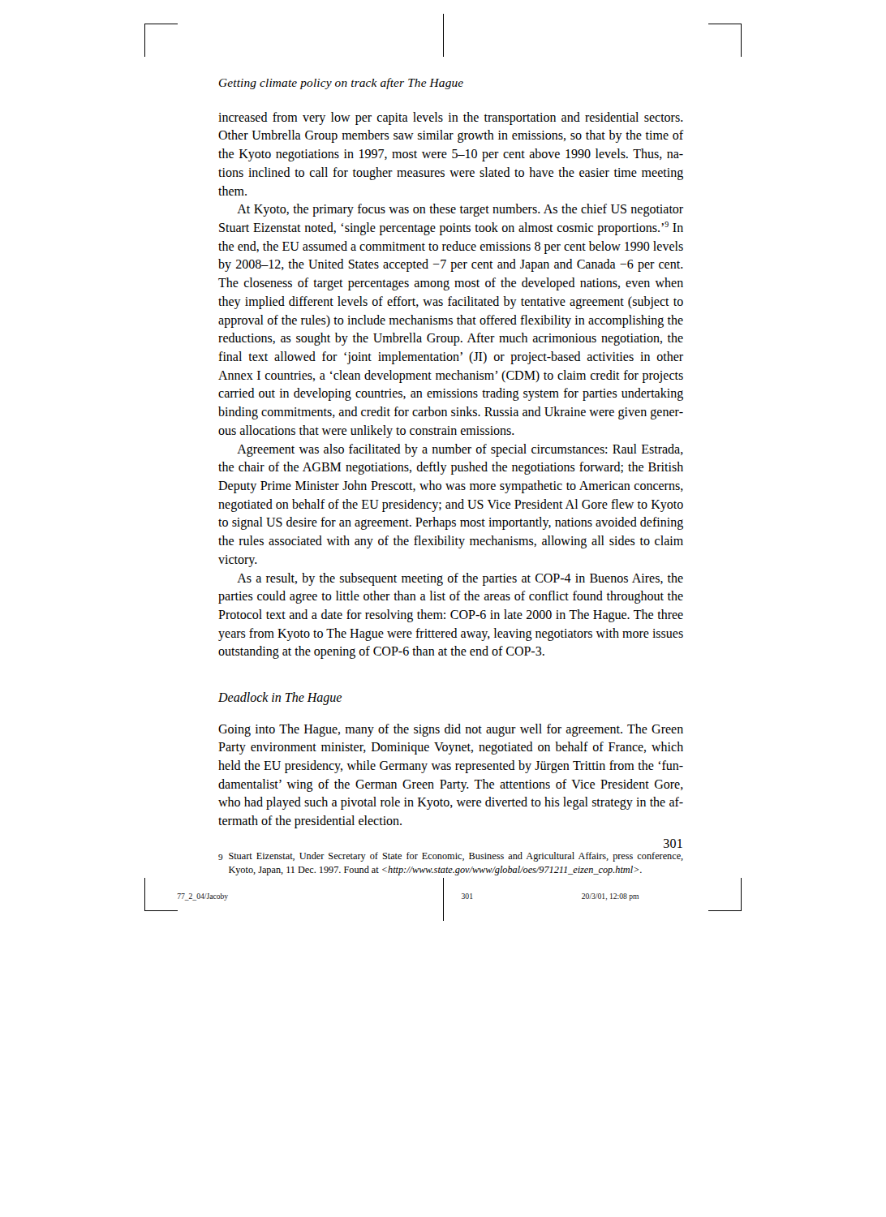Getting climate policy on track after The Hague
increased from very low per capita levels in the transportation and residential sectors. Other Umbrella Group members saw similar growth in emissions, so that by the time of the Kyoto negotiations in 1997, most were 5–10 per cent above 1990 levels. Thus, nations inclined to call for tougher measures were slated to have the easier time meeting them.
At Kyoto, the primary focus was on these target numbers. As the chief US negotiator Stuart Eizenstat noted, ‘single percentage points took on almost cosmic proportions.’9 In the end, the EU assumed a commitment to reduce emissions 8 per cent below 1990 levels by 2008–12, the United States accepted −7 per cent and Japan and Canada −6 per cent. The closeness of target percentages among most of the developed nations, even when they implied different levels of effort, was facilitated by tentative agreement (subject to approval of the rules) to include mechanisms that offered flexibility in accomplishing the reductions, as sought by the Umbrella Group. After much acrimonious negotiation, the final text allowed for ‘joint implementation’ (JI) or project-based activities in other Annex I countries, a ‘clean development mechanism’ (CDM) to claim credit for projects carried out in developing countries, an emissions trading system for parties undertaking binding commitments, and credit for carbon sinks. Russia and Ukraine were given generous allocations that were unlikely to constrain emissions.
Agreement was also facilitated by a number of special circumstances: Raul Estrada, the chair of the AGBM negotiations, deftly pushed the negotiations forward; the British Deputy Prime Minister John Prescott, who was more sympathetic to American concerns, negotiated on behalf of the EU presidency; and US Vice President Al Gore flew to Kyoto to signal US desire for an agreement. Perhaps most importantly, nations avoided defining the rules associated with any of the flexibility mechanisms, allowing all sides to claim victory.
As a result, by the subsequent meeting of the parties at COP-4 in Buenos Aires, the parties could agree to little other than a list of the areas of conflict found throughout the Protocol text and a date for resolving them: COP-6 in late 2000 in The Hague. The three years from Kyoto to The Hague were frittered away, leaving negotiators with more issues outstanding at the opening of COP-6 than at the end of COP-3.
Deadlock in The Hague
Going into The Hague, many of the signs did not augur well for agreement. The Green Party environment minister, Dominique Voynet, negotiated on behalf of France, which held the EU presidency, while Germany was represented by Jürgen Trittin from the ‘fundamentalist’ wing of the German Green Party. The attentions of Vice President Gore, who had played such a pivotal role in Kyoto, were diverted to his legal strategy in the aftermath of the presidential election.
9
Stuart Eizenstat, Under Secretary of State for Economic, Business and Agricultural Affairs, press conference, Kyoto, Japan, 11 Dec. 1997. Found at <http://www.state.gov/www/global/oes/971211_eizen_cop.html>.
301
77_2_04/Jacoby
301
20/3/01, 12:08 pm